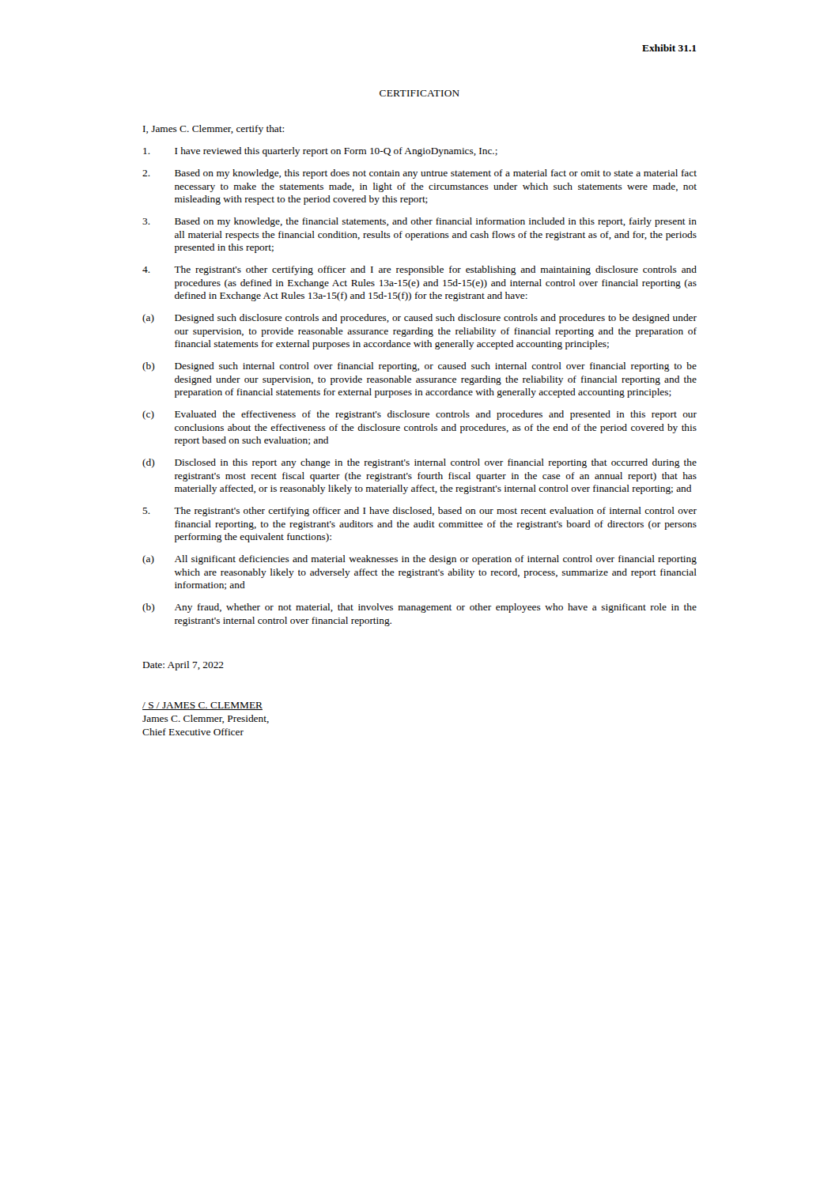Exhibit 31.1
CERTIFICATION
I, James C. Clemmer, certify that:
| 1. | I have reviewed this quarterly report on Form 10-Q of AngioDynamics, Inc.; |
| 2. | Based on my knowledge, this report does not contain any untrue statement of a material fact or omit to state a material fact necessary to make the statements made, in light of the circumstances under which such statements were made, not misleading with respect to the period covered by this report; |
| 3. | Based on my knowledge, the financial statements, and other financial information included in this report, fairly present in all material respects the financial condition, results of operations and cash flows of the registrant as of, and for, the periods presented in this report; |
| 4. | The registrant's other certifying officer and I are responsible for establishing and maintaining disclosure controls and procedures (as defined in Exchange Act Rules 13a-15(e) and 15d-15(e)) and internal control over financial reporting (as defined in Exchange Act Rules 13a-15(f) and 15d-15(f)) for the registrant and have: |
| (a) | Designed such disclosure controls and procedures, or caused such disclosure controls and procedures to be designed under our supervision, to provide reasonable assurance regarding the reliability of financial reporting and the preparation of financial statements for external purposes in accordance with generally accepted accounting principles; |
| (b) | Designed such internal control over financial reporting, or caused such internal control over financial reporting to be designed under our supervision, to provide reasonable assurance regarding the reliability of financial reporting and the preparation of financial statements for external purposes in accordance with generally accepted accounting principles; |
| (c) | Evaluated the effectiveness of the registrant's disclosure controls and procedures and presented in this report our conclusions about the effectiveness of the disclosure controls and procedures, as of the end of the period covered by this report based on such evaluation; and |
| (d) | Disclosed in this report any change in the registrant's internal control over financial reporting that occurred during the registrant's most recent fiscal quarter (the registrant's fourth fiscal quarter in the case of an annual report) that has materially affected, or is reasonably likely to materially affect, the registrant's internal control over financial reporting; and |
| 5. | The registrant's other certifying officer and I have disclosed, based on our most recent evaluation of internal control over financial reporting, to the registrant's auditors and the audit committee of the registrant's board of directors (or persons performing the equivalent functions): |
| (a) | All significant deficiencies and material weaknesses in the design or operation of internal control over financial reporting which are reasonably likely to adversely affect the registrant's ability to record, process, summarize and report financial information; and |
| (b) | Any fraud, whether or not material, that involves management or other employees who have a significant role in the registrant's internal control over financial reporting. |
Date: April 7, 2022
/ S / JAMES C. CLEMMER
James C. Clemmer, President,
Chief Executive Officer